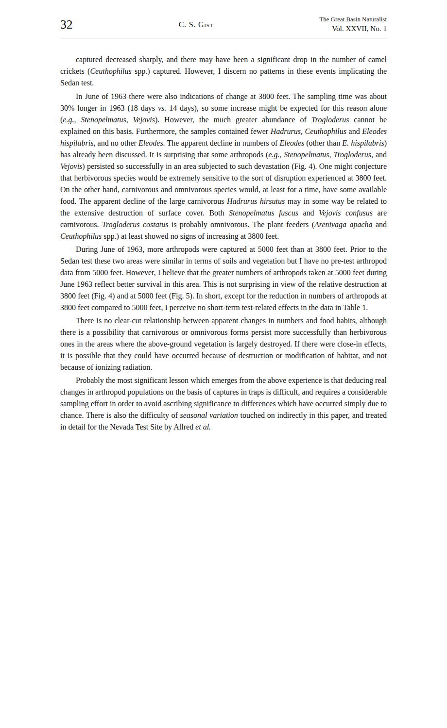32
C. S. Gist
The Great Basin Naturalist Vol. XXVII, No. 1
captured decreased sharply, and there may have been a significant drop in the number of camel crickets (Ceuthophilus spp.) captured. However, I discern no patterns in these events implicating the Sedan test.
In June of 1963 there were also indications of change at 3800 feet. The sampling time was about 30% longer in 1963 (18 days vs. 14 days), so some increase might be expected for this reason alone (e.g., Stenopelmatus, Vejovis). However, the much greater abundance of Trogloderus cannot be explained on this basis. Furthermore, the samples contained fewer Hadrurus, Ceuthophilus and Eleodes hispilabris, and no other Eleodes. The apparent decline in numbers of Eleodes (other than E. hispilabris) has already been discussed. It is surprising that some arthropods (e.g., Stenopelmatus, Trogloderus, and Vejovis) persisted so successfully in an area subjected to such devastation (Fig. 4). One might conjecture that herbivorous species would be extremely sensitive to the sort of disruption experienced at 3800 feet. On the other hand, carnivorous and omnivorous species would, at least for a time, have some available food. The apparent decline of the large carnivorous Hadrurus hirsutus may in some way be related to the extensive destruction of surface cover. Both Stenopelmatus fuscus and Vejovis confusus are carnivorous. Trogloderus costatus is probably omnivorous. The plant feeders (Arenivaga apacha and Ceuthophilus spp.) at least showed no signs of increasing at 3800 feet.
During June of 1963, more arthropods were captured at 5000 feet than at 3800 feet. Prior to the Sedan test these two areas were similar in terms of soils and vegetation but I have no pre-test arthropod data from 5000 feet. However, I believe that the greater numbers of arthropods taken at 5000 feet during June 1963 reflect better survival in this area. This is not surprising in view of the relative destruction at 3800 feet (Fig. 4) and at 5000 feet (Fig. 5). In short, except for the reduction in numbers of arthropods at 3800 feet compared to 5000 feet, I perceive no short-term test-related effects in the data in Table 1.
There is no clear-cut relationship between apparent changes in numbers and food habits, although there is a possibility that carnivorous or omnivorous forms persist more successfully than herbivorous ones in the areas where the above-ground vegetation is largely destroyed. If there were close-in effects, it is possible that they could have occurred because of destruction or modification of habitat, and not because of ionizing radiation.
Probably the most significant lesson which emerges from the above experience is that deducing real changes in arthropod populations on the basis of captures in traps is difficult, and requires a considerable sampling effort in order to avoid ascribing significance to differences which have occurred simply due to chance. There is also the difficulty of seasonal variation touched on indirectly in this paper, and treated in detail for the Nevada Test Site by Allred et al.